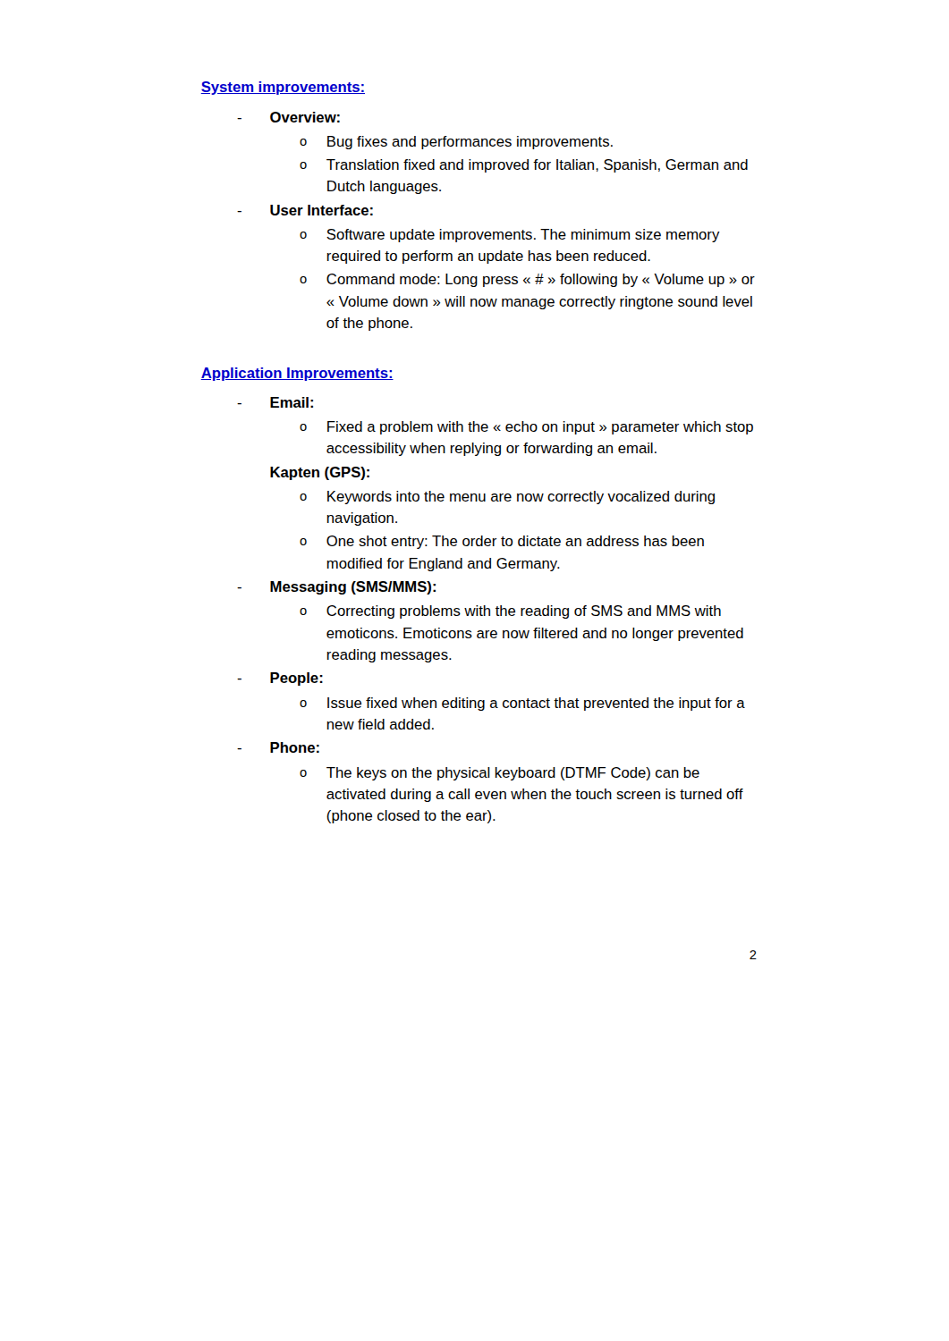System improvements:
Overview:
Bug fixes and performances improvements.
Translation fixed and improved for Italian, Spanish, German and Dutch languages.
User Interface:
Software update improvements. The minimum size memory required to perform an update has been reduced.
Command mode: Long press « # » following by « Volume up » or « Volume down » will now manage correctly ringtone sound level of the phone.
Application Improvements:
Email:
Fixed a problem with the « echo on input » parameter which stop accessibility when replying or forwarding an email.
Kapten (GPS):
Keywords into the menu are now correctly vocalized during navigation.
One shot entry: The order to dictate an address has been modified for England and Germany.
Messaging (SMS/MMS):
Correcting problems with the reading of SMS and MMS with emoticons. Emoticons are now filtered and no longer prevented reading messages.
People:
Issue fixed when editing a contact that prevented the input for a new field added.
Phone:
The keys on the physical keyboard (DTMF Code) can be activated during a call even when the touch screen is turned off (phone closed to the ear).
2